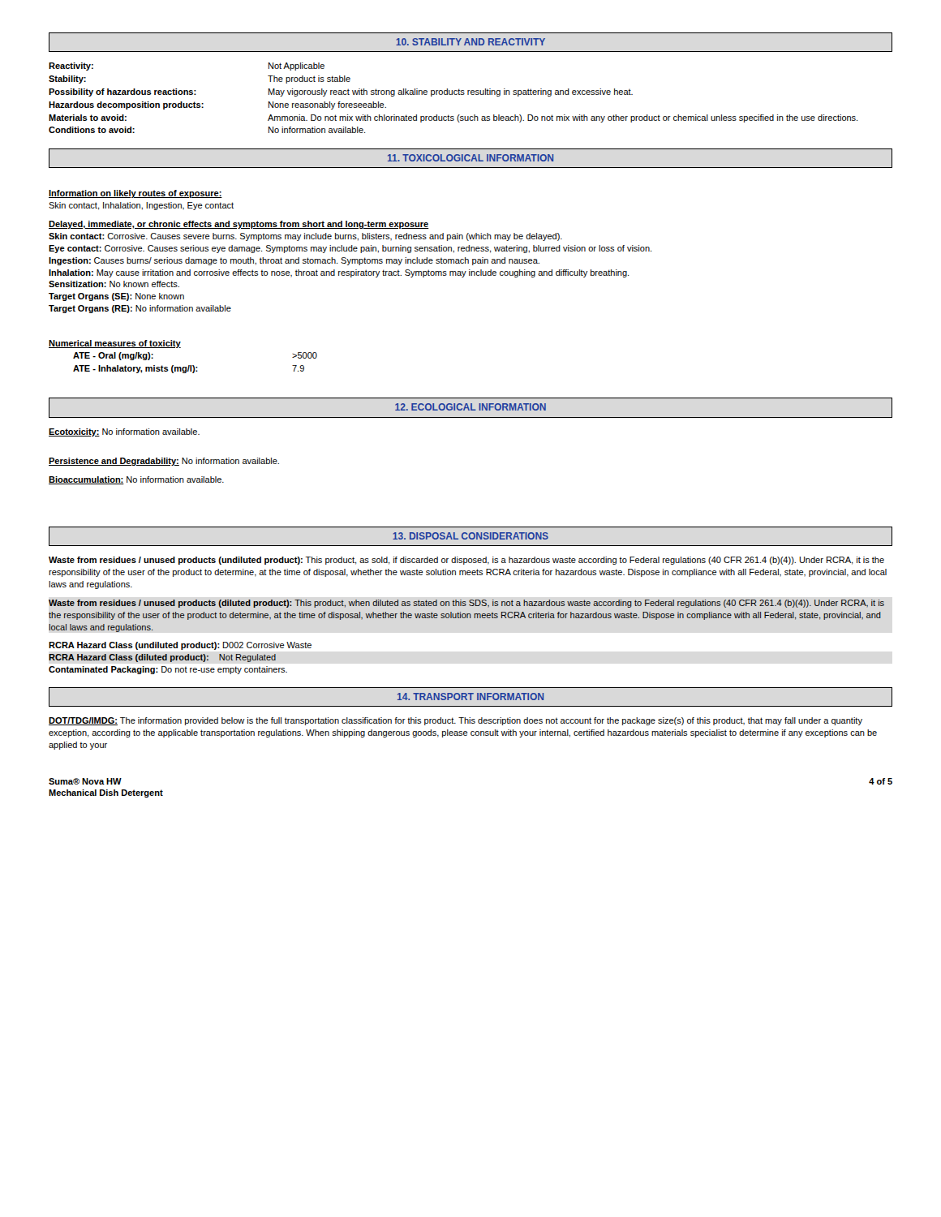10. STABILITY AND REACTIVITY
| Reactivity: | Not Applicable |
| Stability: | The product is stable |
| Possibility of hazardous reactions: | May vigorously react with strong alkaline products resulting in spattering and excessive heat. |
| Hazardous decomposition products: | None reasonably foreseeable. |
| Materials to avoid: | Ammonia. Do not mix with chlorinated products (such as bleach). Do not mix with any other product or chemical unless specified in the use directions. |
| Conditions to avoid: | No information available. |
11. TOXICOLOGICAL INFORMATION
Information on likely routes of exposure:
Skin contact, Inhalation, Ingestion, Eye contact
Delayed, immediate, or chronic effects and symptoms from short and long-term exposure
Skin contact: Corrosive. Causes severe burns. Symptoms may include burns, blisters, redness and pain (which may be delayed).
Eye contact: Corrosive. Causes serious eye damage. Symptoms may include pain, burning sensation, redness, watering, blurred vision or loss of vision.
Ingestion: Causes burns/ serious damage to mouth, throat and stomach. Symptoms may include stomach pain and nausea.
Inhalation: May cause irritation and corrosive effects to nose, throat and respiratory tract. Symptoms may include coughing and difficulty breathing.
Sensitization: No known effects.
Target Organs (SE): None known
Target Organs (RE): No information available
Numerical measures of toxicity
| ATE - Oral (mg/kg): | >5000 |
| ATE - Inhalatory, mists (mg/l): | 7.9 |
12. ECOLOGICAL INFORMATION
Ecotoxicity: No information available.
Persistence and Degradability: No information available.
Bioaccumulation: No information available.
13. DISPOSAL CONSIDERATIONS
Waste from residues / unused products (undiluted product): This product, as sold, if discarded or disposed, is a hazardous waste according to Federal regulations (40 CFR 261.4 (b)(4)). Under RCRA, it is the responsibility of the user of the product to determine, at the time of disposal, whether the waste solution meets RCRA criteria for hazardous waste. Dispose in compliance with all Federal, state, provincial, and local laws and regulations.
Waste from residues / unused products (diluted product): This product, when diluted as stated on this SDS, is not a hazardous waste according to Federal regulations (40 CFR 261.4 (b)(4)). Under RCRA, it is the responsibility of the user of the product to determine, at the time of disposal, whether the waste solution meets RCRA criteria for hazardous waste. Dispose in compliance with all Federal, state, provincial, and local laws and regulations.
RCRA Hazard Class (undiluted product): D002 Corrosive Waste
RCRA Hazard Class (diluted product): Not Regulated
Contaminated Packaging: Do not re-use empty containers.
14. TRANSPORT INFORMATION
DOT/TDG/IMDG: The information provided below is the full transportation classification for this product. This description does not account for the package size(s) of this product, that may fall under a quantity exception, according to the applicable transportation regulations. When shipping dangerous goods, please consult with your internal, certified hazardous materials specialist to determine if any exceptions can be applied to your
Suma® Nova HW
Mechanical Dish Detergent 4 of 5